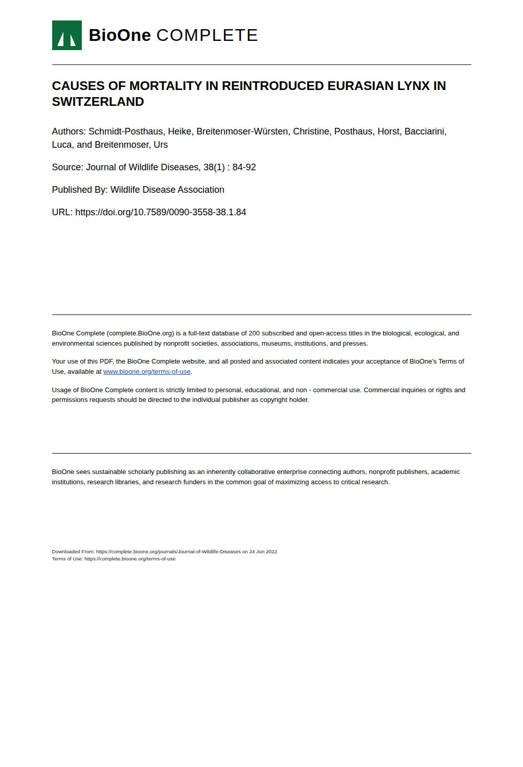BioOne COMPLETE
Causes of Mortality in Reintroduced Eurasian Lynx in Switzerland
Authors: Schmidt-Posthaus, Heike, Breitenmoser-Würsten, Christine, Posthaus, Horst, Bacciarini, Luca, and Breitenmoser, Urs
Source: Journal of Wildlife Diseases, 38(1) : 84-92
Published By: Wildlife Disease Association
URL: https://doi.org/10.7589/0090-3558-38.1.84
BioOne Complete (complete.BioOne.org) is a full-text database of 200 subscribed and open-access titles in the biological, ecological, and environmental sciences published by nonprofit societies, associations, museums, institutions, and presses.
Your use of this PDF, the BioOne Complete website, and all posted and associated content indicates your acceptance of BioOne's Terms of Use, available at www.bioone.org/terms-of-use.
Usage of BioOne Complete content is strictly limited to personal, educational, and non - commercial use. Commercial inquiries or rights and permissions requests should be directed to the individual publisher as copyright holder.
BioOne sees sustainable scholarly publishing as an inherently collaborative enterprise connecting authors, nonprofit publishers, academic institutions, research libraries, and research funders in the common goal of maximizing access to critical research.
Downloaded From: https://complete.bioone.org/journals/Journal-of-Wildlife-Diseases on 24 Jun 2022
Terms of Use: https://complete.bioone.org/terms-of-use